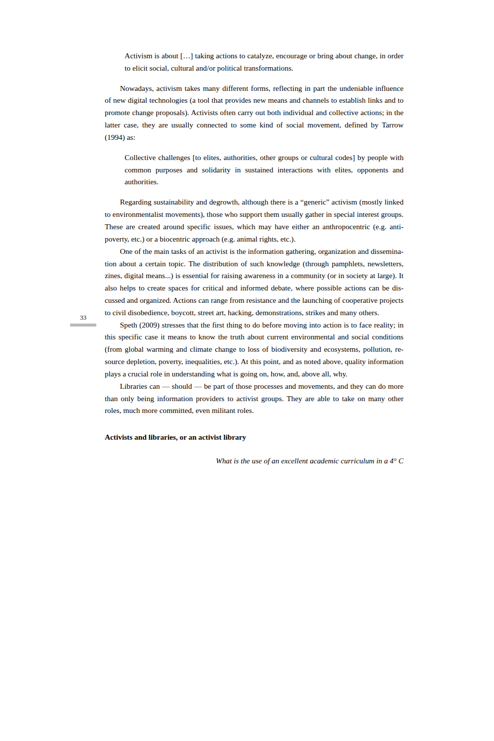33
Activism is about […] taking actions to catalyze, encourage or bring about change, in order to elicit social, cultural and/or political transformations.
Nowadays, activism takes many different forms, reflecting in part the undeniable influence of new digital technologies (a tool that provides new means and channels to establish links and to promote change proposals). Activists often carry out both individual and collective actions; in the latter case, they are usually connected to some kind of social movement, defined by Tarrow (1994) as:
Collective challenges [to elites, authorities, other groups or cultural codes] by people with common purposes and solidarity in sustained interactions with elites, opponents and authorities.
Regarding sustainability and degrowth, although there is a “generic” activism (mostly linked to environmentalist movements), those who support them usually gather in special interest groups. These are created around specific issues, which may have either an anthropocentric (e.g. anti-poverty, etc.) or a biocentric approach (e.g. animal rights, etc.).
One of the main tasks of an activist is the information gathering, organization and dissemination about a certain topic. The distribution of such knowledge (through pamphlets, newsletters, zines, digital means...) is essential for raising awareness in a community (or in society at large). It also helps to create spaces for critical and informed debate, where possible actions can be discussed and organized. Actions can range from resistance and the launching of cooperative projects to civil disobedience, boycott, street art, hacking, demonstrations, strikes and many others.
Speth (2009) stresses that the first thing to do before moving into action is to face reality; in this specific case it means to know the truth about current environmental and social conditions (from global warming and climate change to loss of biodiversity and ecosystems, pollution, resource depletion, poverty, inequalities, etc.). At this point, and as noted above, quality information plays a crucial role in understanding what is going on, how, and, above all, why.
Libraries can — should — be part of those processes and movements, and they can do more than only being information providers to activist groups. They are able to take on many other roles, much more committed, even militant roles.
Activists and libraries, or an activist library
What is the use of an excellent academic curriculum in a 4° C